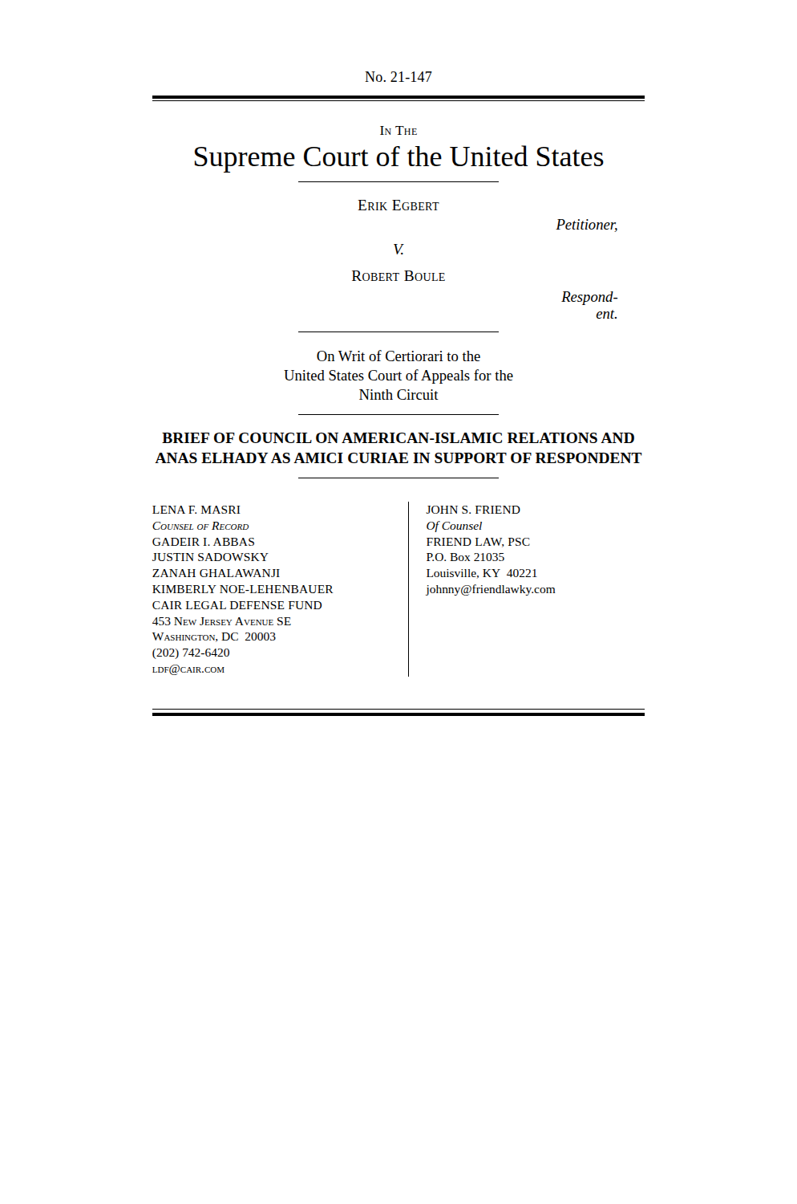No. 21-147
In The
Supreme Court of the United States
Erik Egbert
Petitioner,
V.
Robert Boule
Respond-
ent.
On Writ of Certiorari to the
United States Court of Appeals for the
Ninth Circuit
BRIEF OF COUNCIL ON AMERICAN-ISLAMIC RELATIONS AND ANAS ELHADY AS AMICI CURIAE IN SUPPORT OF RESPONDENT
LENA F. MASRI
Counsel of Record
GADEIR I. ABBAS
JUSTIN SADOWSKY
ZANAH GHALAWANJI
KIMBERLY NOE-LEHENBAUER
CAIR LEGAL DEFENSE FUND
453 New Jersey Avenue SE
Washington, DC 20003
(202) 742-6420
ldf@cair.com
JOHN S. FRIEND
Of Counsel
FRIEND LAW, PSC
P.O. Box 21035
Louisville, KY 40221
johnny@friendlawky.com